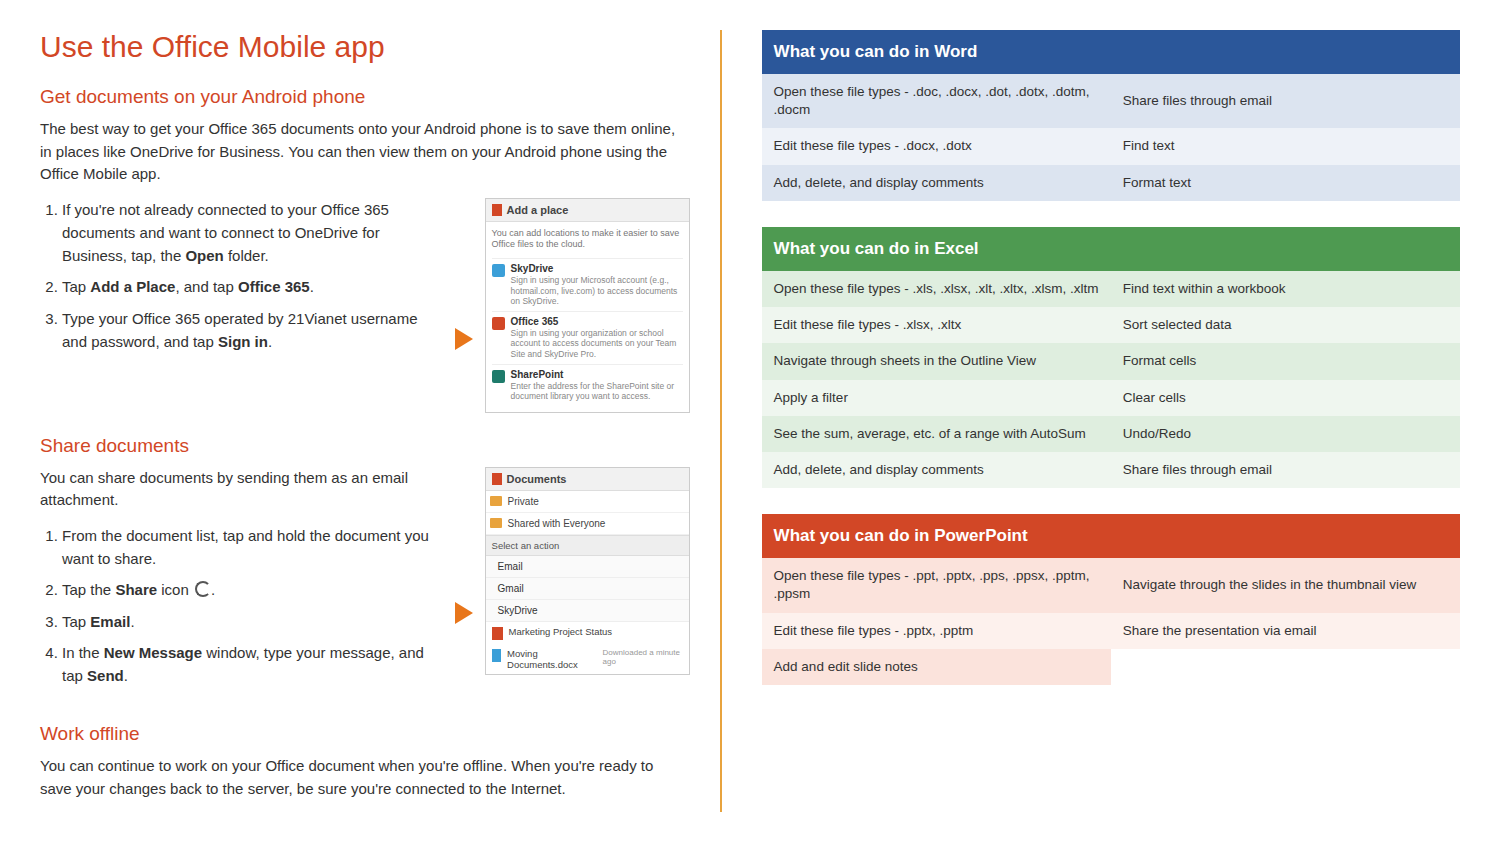Use the Office Mobile app
Get documents on your Android phone
The best way to get your Office 365 documents onto your Android phone is to save them online, in places like OneDrive for Business. You can then view them on your Android phone using the Office Mobile app.
If you're not already connected to your Office 365 documents and want to connect to OneDrive for Business, tap, the Open folder.
Tap Add a Place, and tap Office 365.
Type your Office 365 operated by 21Vianet username and password, and tap Sign in.
Add a place
You can add locations to make it easier to save Office files to the cloud.
SkyDrive Sign in using your Microsoft account (e.g., hotmail.com, live.com) to access documents on SkyDrive.
Office 365 Sign in using your organization or school account to access documents on your Team Site and SkyDrive Pro.
SharePoint Enter the address for the SharePoint site or document library you want to access.
Share documents
You can share documents by sending them as an email attachment.
From the document list, tap and hold the document you want to share.
Tap the Share icon .
Tap Email.
In the New Message window, type your message, and tap Send.
Documents
Private
Shared with Everyone
Select an action
Email
Gmail
SkyDrive
Marketing Project Status
Moving Documents.docxDownloaded a minute ago
Work offline
You can continue to work on your Office document when you're offline. When you're ready to save your changes back to the server, be sure you're connected to the Internet.
What you can do in Word
| Open these file types - .doc, .docx, .dot, .dotx, .dotm, .docm | Share files through email |
| Edit these file types - .docx, .dotx | Find text |
| Add, delete, and display comments | Format text |
What you can do in Excel
| Open these file types - .xls, .xlsx, .xlt, .xltx, .xlsm, .xltm | Find text within a workbook |
| Edit these file types - .xlsx, .xltx | Sort selected data |
| Navigate through sheets in the Outline View | Format cells |
| Apply a filter | Clear cells |
| See the sum, average, etc. of a range with AutoSum | Undo/Redo |
| Add, delete, and display comments | Share files through email |
What you can do in PowerPoint
| Open these file types - .ppt, .pptx, .pps, .ppsx, .pptm, .ppsm | Navigate through the slides in the thumbnail view |
| Edit these file types - .pptx, .pptm | Share the presentation via email |
| Add and edit slide notes | |